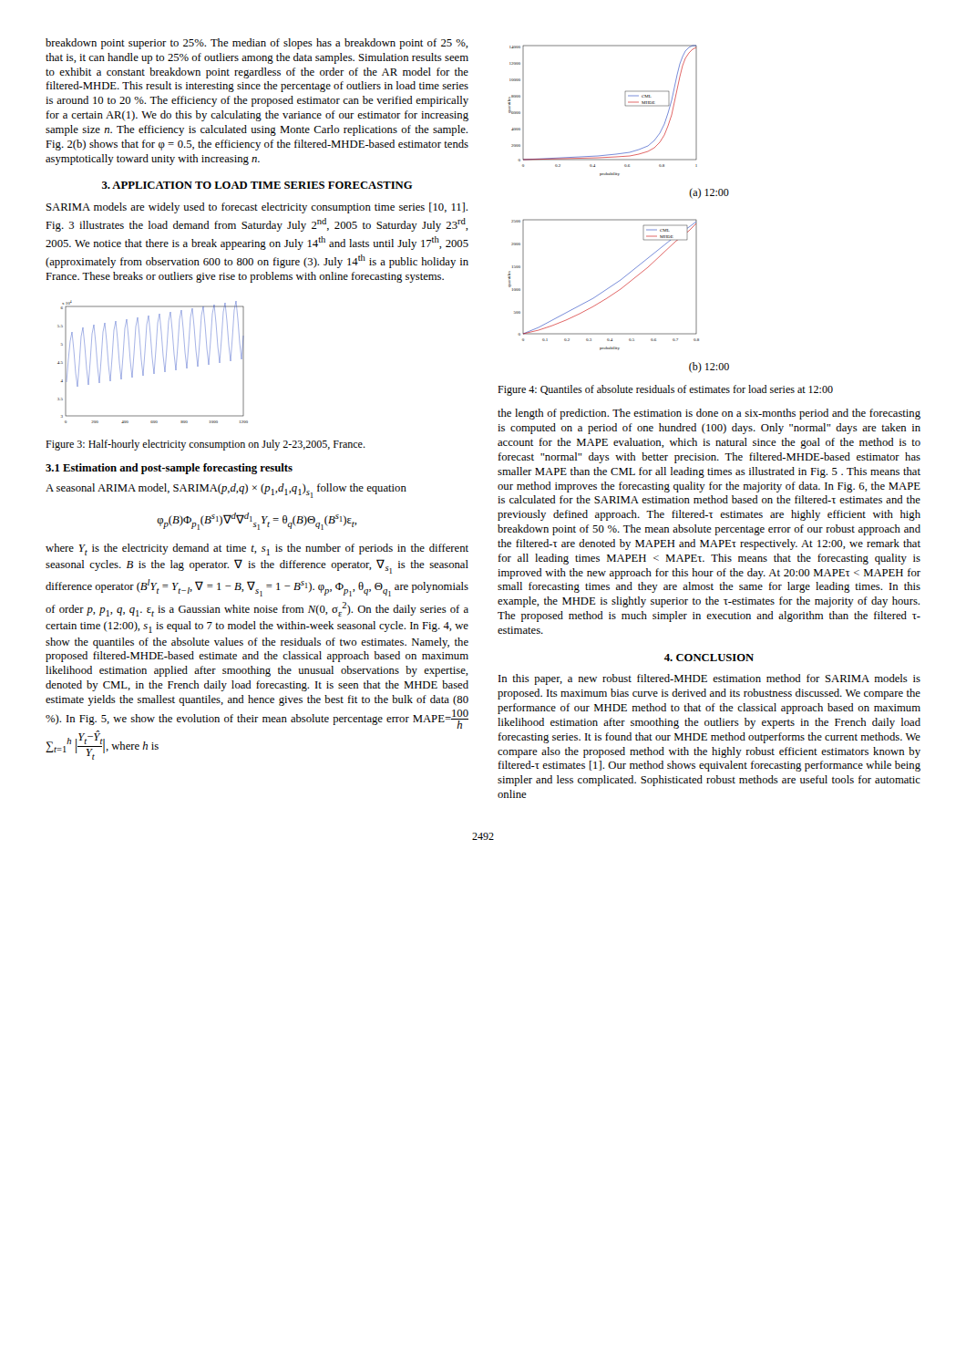breakdown point superior to 25%. The median of slopes has a breakdown point of 25 %, that is, it can handle up to 25% of outliers among the data samples. Simulation results seem to exhibit a constant breakdown point regardless of the order of the AR model for the filtered-MHDE. This result is interesting since the percentage of outliers in load time series is around 10 to 20 %. The efficiency of the proposed estimator can be verified empirically for a certain AR(1). We do this by calculating the variance of our estimator for increasing sample size n. The efficiency is calculated using Monte Carlo replications of the sample. Fig. 2(b) shows that for φ = 0.5, the efficiency of the filtered-MHDE-based estimator tends asymptotically toward unity with increasing n.
3. Application to load time series forecasting
SARIMA models are widely used to forecast electricity consumption time series [10, 11]. Fig. 3 illustrates the load demand from Saturday July 2nd, 2005 to Saturday July 23rd, 2005. We notice that there is a break appearing on July 14th and lasts until July 17th, 2005 (approximately from observation 600 to 800 on figure (3). July 14th is a public holiday in France. These breaks or outliers give rise to problems with online forecasting systems.
x 104 6 5.5 5 4.5 4 3.5 3 0 200 400 600 800 1000 1200
Figure 3: Half-hourly electricity consumption on July 2-23,2005, France.
3.1 Estimation and post-sample forecasting results
A seasonal ARIMA model, SARIMA(p,d,q) × (p1,d1,q1)s1 follow the equation
φp(B)Φp1(Bs1)∇d∇d1s1Yt = θq(B)Θq1(Bs1)εt,
where Yt is the electricity demand at time t, s1 is the number of periods in the different seasonal cycles. B is the lag operator. ∇ is the difference operator, ∇s1 is the seasonal difference operator (BlYt = Yt−l, ∇ = 1 − B, ∇s1 = 1 − Bs1). φp, Φp1, θq, Θq1 are polynomials of order p, p1, q, q1. εt is a Gaussian white noise from N(0, σε2). On the daily series of a certain time (12:00), s1 is equal to 7 to model the within-week seasonal cycle. In Fig. 4, we show the quantiles of the absolute values of the residuals of two estimates. Namely, the proposed filtered-MHDE-based estimate and the classical approach based on maximum likelihood estimation applied after smoothing the unusual observations by expertise, denoted by CML, in the French daily load forecasting. It is seen that the MHDE based estimate yields the smallest quantiles, and hence gives the best fit to the bulk of data (80 %). In Fig. 5, we show the evolution of their mean absolute percentage error MAPE=100 h∑t=1h |Yt−Ŷt Yt|, where h is
14000 12000 10000 8000 6000 4000 2000 0 0 0.2 0.4 0.6 0.8 1 quantiles probability CML MHDE
(a) 12:00
2500 2000 1500 1000 500 0 0 0.1 0.2 0.3 0.4 0.5 0.6 0.7 0.8 quantiles probability CML MHDE
(b) 12:00
Figure 4: Quantiles of absolute residuals of estimates for load series at 12:00
the length of prediction. The estimation is done on a six-months period and the forecasting is computed on a period of one hundred (100) days. Only "normal" days are taken in account for the MAPE evaluation, which is natural since the goal of the method is to forecast "normal" days with better precision. The filtered-MHDE-based estimator has smaller MAPE than the CML for all leading times as illustrated in Fig. 5 . This means that our method improves the forecasting quality for the majority of data. In Fig. 6, the MAPE is calculated for the SARIMA estimation method based on the filtered-τ estimates and the previously defined approach. The filtered-τ estimates are highly efficient with high breakdown point of 50 %. The mean absolute percentage error of our robust approach and the filtered-τ are denoted by MAPEH and MAPEτ respectively. At 12:00, we remark that for all leading times MAPEH < MAPEτ. This means that the forecasting quality is improved with the new approach for this hour of the day. At 20:00 MAPEτ < MAPEH for small forecasting times and they are almost the same for large leading times. In this example, the MHDE is slightly superior to the τ-estimates for the majority of day hours. The proposed method is much simpler in execution and algorithm than the filtered τ-estimates.
4. Conclusion
In this paper, a new robust filtered-MHDE estimation method for SARIMA models is proposed. Its maximum bias curve is derived and its robustness discussed. We compare the performance of our MHDE method to that of the classical approach based on maximum likelihood estimation after smoothing the outliers by experts in the French daily load forecasting series. It is found that our MHDE method outperforms the current methods. We compare also the proposed method with the highly robust efficient estimators known by filtered-τ estimates [1]. Our method shows equivalent forecasting performance while being simpler and less complicated. Sophisticated robust methods are useful tools for automatic online
2492